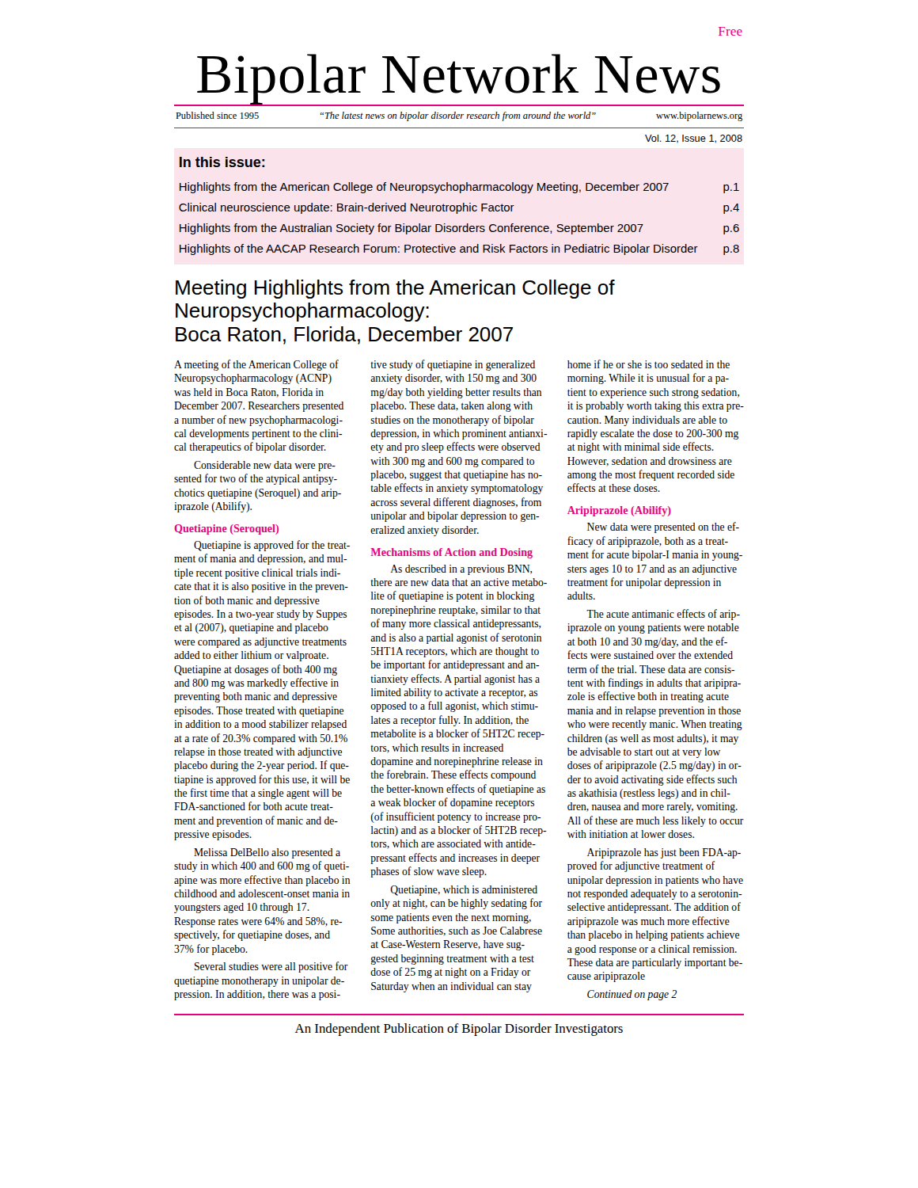Free
Bipolar Network News
Published since 1995 “The latest news on bipolar disorder research from around the world” www.bipolarnews.org
Vol. 12, Issue 1, 2008
In this issue:
Highlights from the American College of Neuropsychopharmacology Meeting, December 2007 p.1
Clinical neuroscience update: Brain-derived Neurotrophic Factor p.4
Highlights from the Australian Society for Bipolar Disorders Conference, September 2007 p.6
Highlights of the AACAP Research Forum: Protective and Risk Factors in Pediatric Bipolar Disorder p.8
Meeting Highlights from the American College of Neuropsychopharmacology:
Boca Raton, Florida, December 2007
A meeting of the American College of Neuropsychopharmacology (ACNP) was held in Boca Raton, Florida in December 2007. Researchers presented a number of new psychopharmacological developments pertinent to the clinical therapeutics of bipolar disorder.
Considerable new data were presented for two of the atypical antipsychotics quetiapine (Seroquel) and aripiprazole (Abilify).
Quetiapine (Seroquel)
Quetiapine is approved for the treatment of mania and depression, and multiple recent positive clinical trials indicate that it is also positive in the prevention of both manic and depressive episodes. In a two-year study by Suppes et al (2007), quetiapine and placebo were compared as adjunctive treatments added to either lithium or valproate. Quetiapine at dosages of both 400 mg and 800 mg was markedly effective in preventing both manic and depressive episodes. Those treated with quetiapine in addition to a mood stabilizer relapsed at a rate of 20.3% compared with 50.1% relapse in those treated with adjunctive placebo during the 2-year period. If quetiapine is approved for this use, it will be the first time that a single agent will be FDA-sanctioned for both acute treatment and prevention of manic and depressive episodes.
Melissa DelBello also presented a study in which 400 and 600 mg of quetiapine was more effective than placebo in childhood and adolescent-onset mania in youngsters aged 10 through 17. Response rates were 64% and 58%, respectively, for quetiapine doses, and 37% for placebo.
Several studies were all positive for quetiapine monotherapy in unipolar depression. In addition, there was a positive study of quetiapine in generalized anxiety disorder, with 150 mg and 300 mg/day both yielding better results than placebo. These data, taken along with studies on the monotherapy of bipolar depression, in which prominent antianxiety and pro sleep effects were observed with 300 mg and 600 mg compared to placebo, suggest that quetiapine has notable effects in anxiety symptomatology across several different diagnoses, from unipolar and bipolar depression to generalized anxiety disorder.
Mechanisms of Action and Dosing
As described in a previous BNN, there are new data that an active metabolite of quetiapine is potent in blocking norepinephrine reuptake, similar to that of many more classical antidepressants, and is also a partial agonist of serotonin 5HT1A receptors, which are thought to be important for antidepressant and antianxiety effects. A partial agonist has a limited ability to activate a receptor, as opposed to a full agonist, which stimulates a receptor fully. In addition, the metabolite is a blocker of 5HT2C receptors, which results in increased dopamine and norepinephrine release in the forebrain. These effects compound the better-known effects of quetiapine as a weak blocker of dopamine receptors (of insufficient potency to increase prolactin) and as a blocker of 5HT2B receptors, which are associated with antidepressant effects and increases in deeper phases of slow wave sleep.
Quetiapine, which is administered only at night, can be highly sedating for some patients even the next morning, Some authorities, such as Joe Calabrese at Case-Western Reserve, have suggested beginning treatment with a test dose of 25 mg at night on a Friday or Saturday when an individual can stay home if he or she is too sedated in the morning. While it is unusual for a patient to experience such strong sedation, it is probably worth taking this extra precaution. Many individuals are able to rapidly escalate the dose to 200-300 mg at night with minimal side effects. However, sedation and drowsiness are among the most frequent recorded side effects at these doses.
Aripiprazole (Abilify)
New data were presented on the efficacy of aripiprazole, both as a treatment for acute bipolar-I mania in youngsters ages 10 to 17 and as an adjunctive treatment for unipolar depression in adults.
The acute antimanic effects of aripiprazole on young patients were notable at both 10 and 30 mg/day, and the effects were sustained over the extended term of the trial. These data are consistent with findings in adults that aripiprazole is effective both in treating acute mania and in relapse prevention in those who were recently manic. When treating children (as well as most adults), it may be advisable to start out at very low doses of aripiprazole (2.5 mg/day) in order to avoid activating side effects such as akathisia (restless legs) and in children, nausea and more rarely, vomiting. All of these are much less likely to occur with initiation at lower doses.
Aripiprazole has just been FDA-approved for adjunctive treatment of unipolar depression in patients who have not responded adequately to a serotonin-selective antidepressant. The addition of aripiprazole was much more effective than placebo in helping patients achieve a good response or a clinical remission. These data are particularly important because aripiprazole
Continued on page 2
An Independent Publication of Bipolar Disorder Investigators